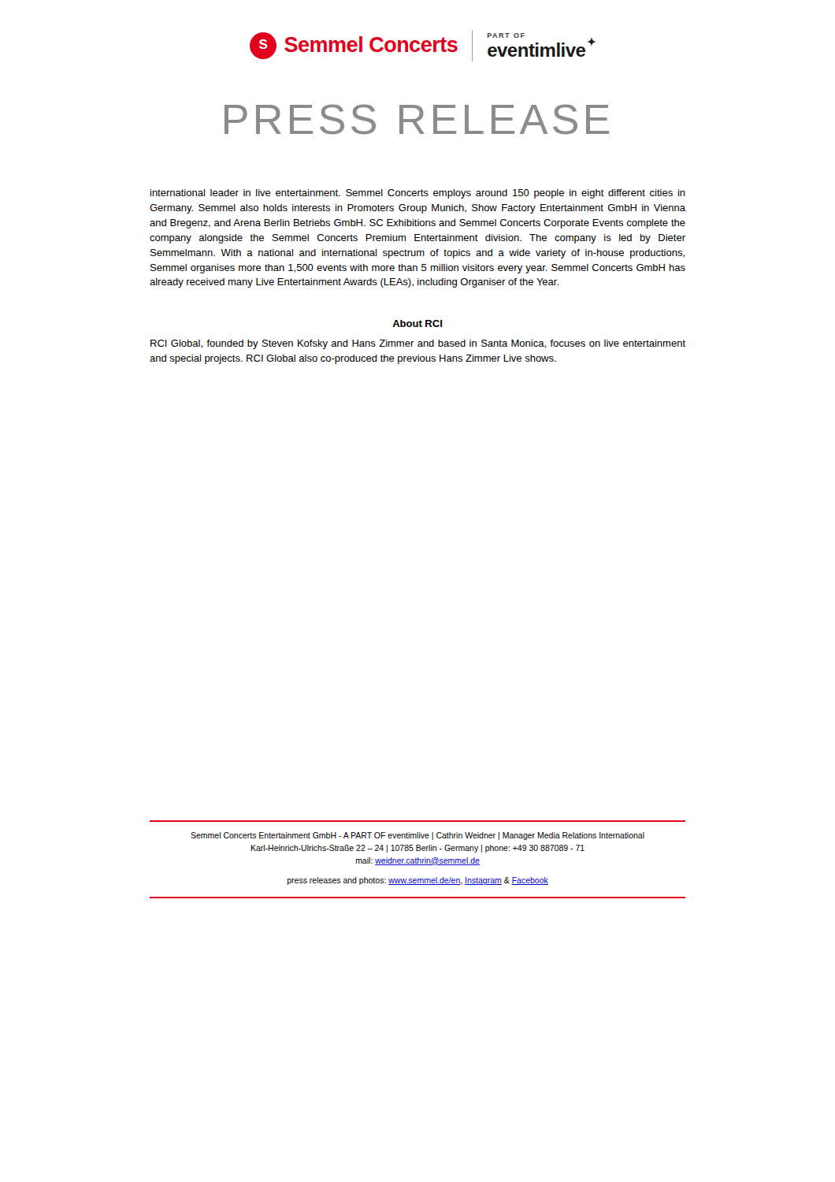S
Semmel Concerts
PART OF
eventimlive✦
PRESS RELEASE
international leader in live entertainment. Semmel Concerts employs around 150 people in eight different cities in Germany. Semmel also holds interests in Promoters Group Munich, Show Factory Entertainment GmbH in Vienna and Bregenz, and Arena Berlin Betriebs GmbH. SC Exhibitions and Semmel Concerts Corporate Events complete the company alongside the Semmel Concerts Premium Entertainment division. The company is led by Dieter Semmelmann. With a national and international spectrum of topics and a wide variety of in-house productions, Semmel organises more than 1,500 events with more than 5 million visitors every year. Semmel Concerts GmbH has already received many Live Entertainment Awards (LEAs), including Organiser of the Year.
About RCI
RCI Global, founded by Steven Kofsky and Hans Zimmer and based in Santa Monica, focuses on live entertainment and special projects. RCI Global also co-produced the previous Hans Zimmer Live shows.
Semmel Concerts Entertainment GmbH - A PART OF eventimlive | Cathrin Weidner | Manager Media Relations International
Karl-Heinrich-Ulrichs-Straße 22 – 24 | 10785 Berlin - Germany | phone: +49 30 887089 - 71
mail: weidner.cathrin@semmel.de
press releases and photos: www.semmel.de/en, Instagram & Facebook